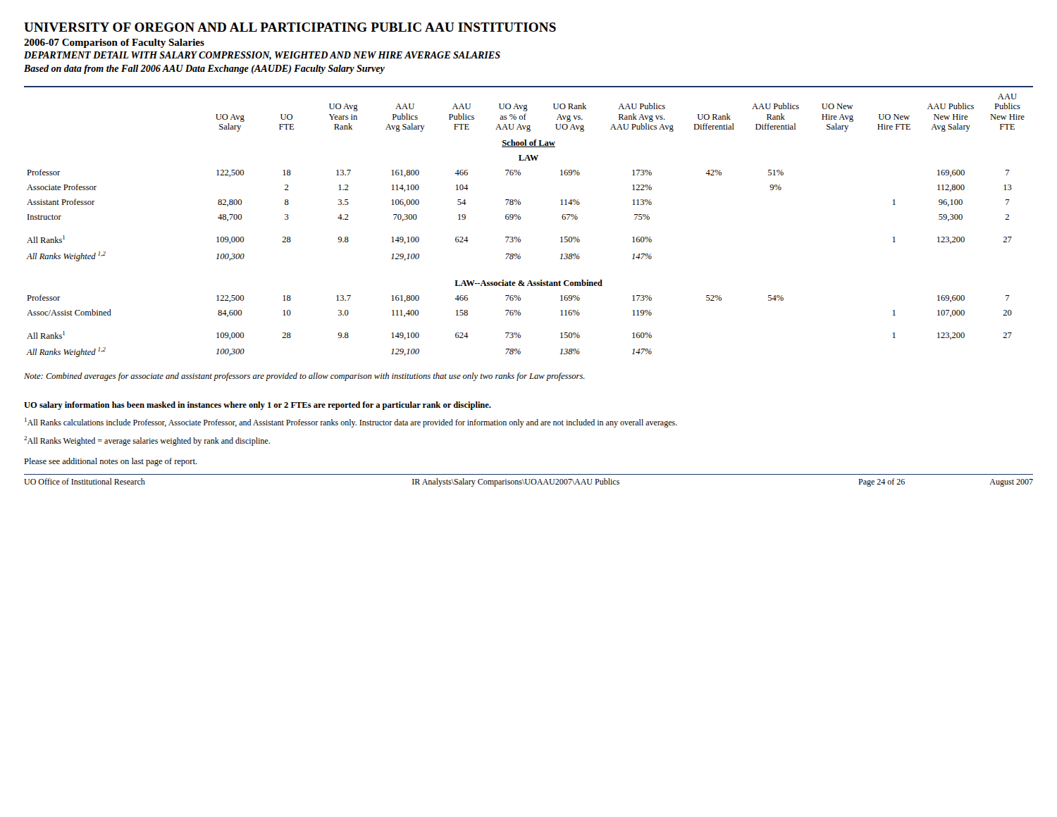UNIVERSITY OF OREGON AND ALL PARTICIPATING PUBLIC AAU INSTITUTIONS
2006-07 Comparison of Faculty Salaries
DEPARTMENT DETAIL WITH SALARY COMPRESSION, WEIGHTED AND NEW HIRE AVERAGE SALARIES
Based on data from the Fall 2006 AAU Data Exchange (AAUDE) Faculty Salary Survey
| | UO Avg Salary | UO FTE | UO Avg Years in Rank | AAU Publics Avg Salary | AAU Publics FTE | UO Avg as % of AAU Avg | UO Rank Avg vs. UO Avg | AAU Publics Rank Avg vs. AAU Publics Avg | UO Rank Differential | AAU Publics Rank Differential | UO New Hire Avg Salary | UO New Hire FTE | AAU Publics New Hire Avg Salary | AAU Publics New Hire FTE |
| --- | --- | --- | --- | --- | --- | --- | --- | --- | --- | --- | --- | --- | --- | --- |
| School of Law |
| LAW |
| Professor | 122,500 | 18 | 13.7 | 161,800 | 466 | 76% | 169% | 173% | 42% | 51% | | | 169,600 | 7 |
| Associate Professor | | 2 | 1.2 | 114,100 | 104 | | | 122% | | 9% | | | 112,800 | 13 |
| Assistant Professor | 82,800 | 8 | 3.5 | 106,000 | 54 | 78% | 114% | 113% | | | | 1 | 96,100 | 7 |
| Instructor | 48,700 | 3 | 4.2 | 70,300 | 19 | 69% | 67% | 75% | | | | | 59,300 | 2 |
| All Ranks 1 | 109,000 | 28 | 9.8 | 149,100 | 624 | 73% | 150% | 160% | | | | 1 | 123,200 | 27 |
| All Ranks Weighted 1,2 | 100,300 | | | 129,100 | | 78% | 138% | 147% | | | | | | |
| LAW--Associate & Assistant Combined |
| Professor | 122,500 | 18 | 13.7 | 161,800 | 466 | 76% | 169% | 173% | 52% | 54% | | | 169,600 | 7 |
| Assoc/Assist Combined | 84,600 | 10 | 3.0 | 111,400 | 158 | 76% | 116% | 119% | | | | 1 | 107,000 | 20 |
| All Ranks 1 | 109,000 | 28 | 9.8 | 149,100 | 624 | 73% | 150% | 160% | | | | 1 | 123,200 | 27 |
| All Ranks Weighted 1,2 | 100,300 | | | 129,100 | | 78% | 138% | 147% | | | | | | |
Note: Combined averages for associate and assistant professors are provided to allow comparison with institutions that use only two ranks for Law professors.
UO salary information has been masked in instances where only 1 or 2 FTEs are reported for a particular rank or discipline.
1All Ranks calculations include Professor, Associate Professor, and Assistant Professor ranks only. Instructor data are provided for information only and are not included in any overall averages.
2All Ranks Weighted = average salaries weighted by rank and discipline.
Please see additional notes on last page of report.
UO Office of Institutional Research
IR Analysts\Salary Comparisons\UOAAU2007\AAU Publics
Page 24 of 26
August 2007